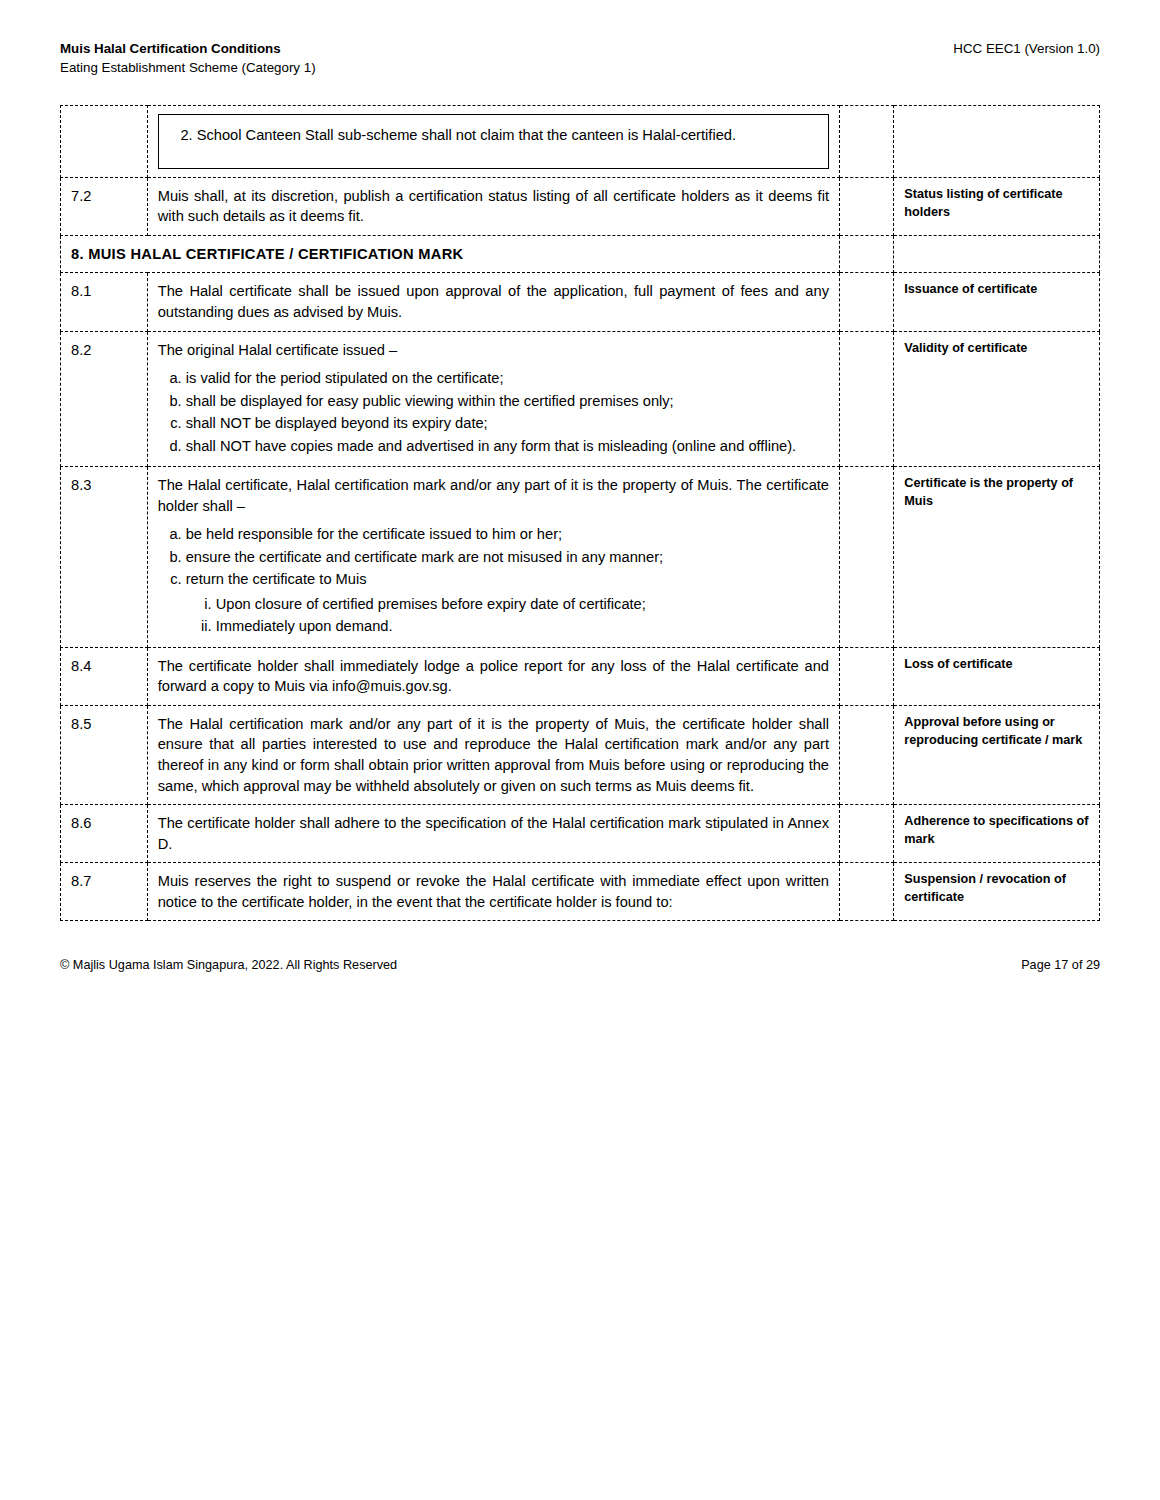Muis Halal Certification Conditions
Eating Establishment Scheme (Category 1)
HCC EEC1 (Version 1.0)
| | School Canteen Stall sub-scheme shall not claim that the canteen is Halal-certified. | | |
| 7.2 | Muis shall, at its discretion, publish a certification status listing of all certificate holders as it deems fit with such details as it deems fit. | | Status listing of certificate holders |
| 8. MUIS HALAL CERTIFICATE / CERTIFICATION MARK | | |
| 8.1 | The Halal certificate shall be issued upon approval of the application, full payment of fees and any outstanding dues as advised by Muis. | | Issuance of certificate |
| 8.2 | The original Halal certificate issued – is valid for the period stipulated on the certificate; shall be displayed for easy public viewing within the certified premises only; shall NOT be displayed beyond its expiry date; shall NOT have copies made and advertised in any form that is misleading (online and offline). | | Validity of certificate |
| 8.3 | The Halal certificate, Halal certification mark and/or any part of it is the property of Muis. The certificate holder shall – be held responsible for the certificate issued to him or her; ensure the certificate and certificate mark are not misused in any manner; return the certificate to Muis Upon closure of certified premises before expiry date of certificate; Immediately upon demand. | | Certificate is the property of Muis |
| 8.4 | The certificate holder shall immediately lodge a police report for any loss of the Halal certificate and forward a copy to Muis via info@muis.gov.sg. | | Loss of certificate |
| 8.5 | The Halal certification mark and/or any part of it is the property of Muis, the certificate holder shall ensure that all parties interested to use and reproduce the Halal certification mark and/or any part thereof in any kind or form shall obtain prior written approval from Muis before using or reproducing the same, which approval may be withheld absolutely or given on such terms as Muis deems fit. | | Approval before using or reproducing certificate / mark |
| 8.6 | The certificate holder shall adhere to the specification of the Halal certification mark stipulated in Annex D. | | Adherence to specifications of mark |
| 8.7 | Muis reserves the right to suspend or revoke the Halal certificate with immediate effect upon written notice to the certificate holder, in the event that the certificate holder is found to: | | Suspension / revocation of certificate |
© Majlis Ugama Islam Singapura, 2022. All Rights Reserved
Page 17 of 29